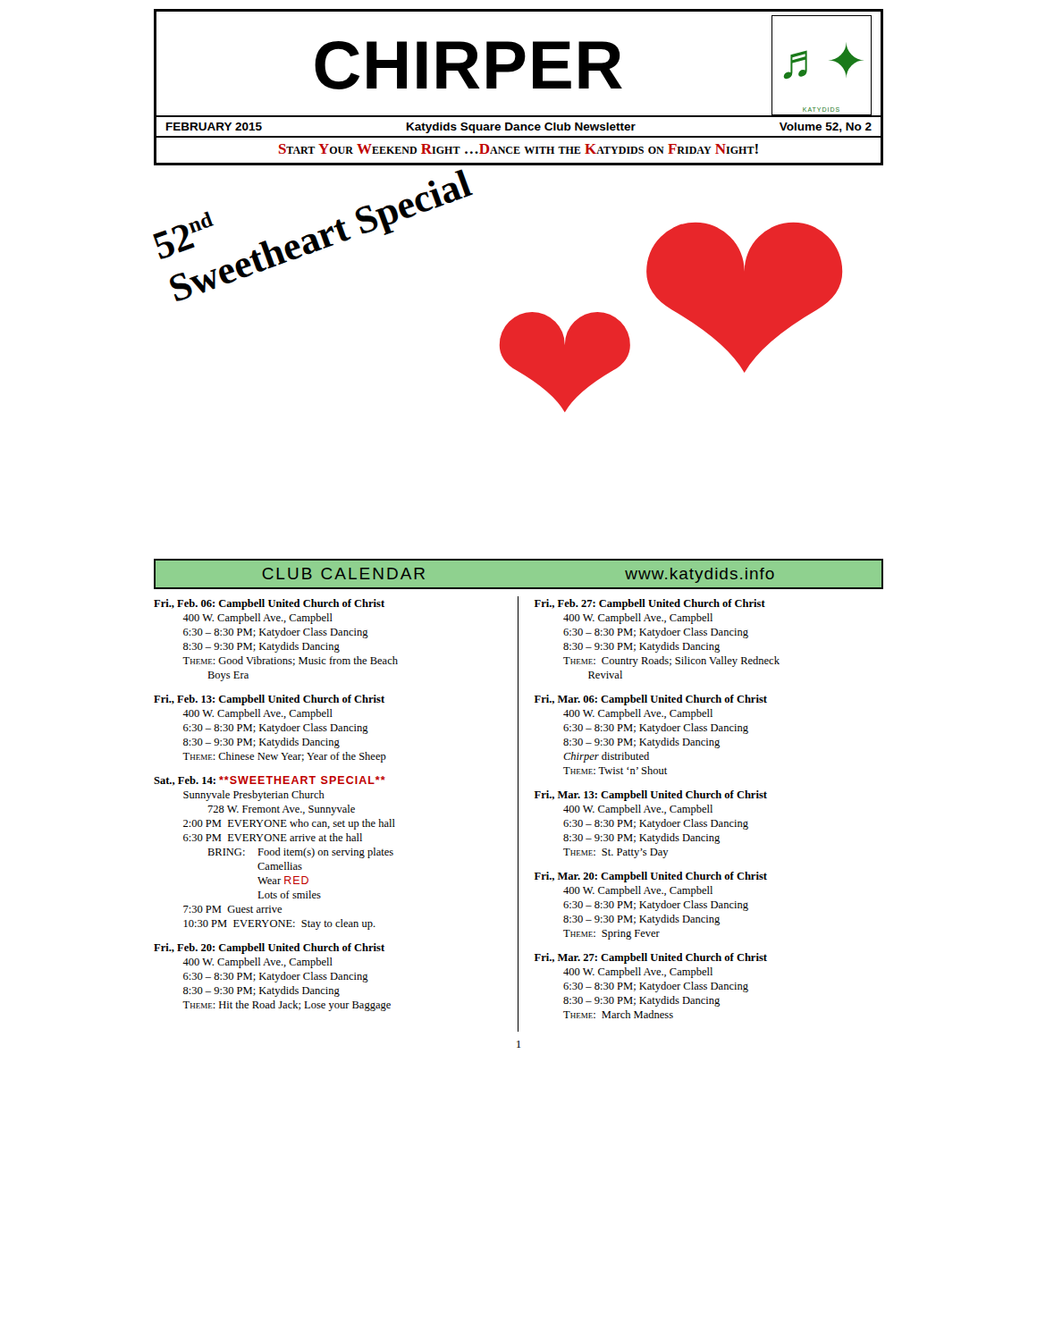CHIRPER
♬✦
KATYDIDS
FEBRUARY 2015
Katydids Square Dance Club Newsletter
Volume 52, No 2
Start Your Weekend Right …Dance with the Katydids on Friday Night!
52nd
Sweetheart Special
❤
❤
CLUB CALENDAR
www.katydids.info
Fri., Feb. 06: Campbell United Church of Christ
400 W. Campbell Ave., Campbell
6:30 – 8:30 PM; Katydoer Class Dancing
8:30 – 9:30 PM; Katydids Dancing
Theme: Good Vibrations; Music from the Beach
Boys Era
Fri., Feb. 13: Campbell United Church of Christ
400 W. Campbell Ave., Campbell
6:30 – 8:30 PM; Katydoer Class Dancing
8:30 – 9:30 PM; Katydids Dancing
Theme: Chinese New Year; Year of the Sheep
Sat., Feb. 14: **SWEETHEART SPECIAL**
Sunnyvale Presbyterian Church
728 W. Fremont Ave., Sunnyvale
2:00 PM EVERYONE who can, set up the hall
6:30 PM EVERYONE arrive at the hall
BRING:
Food item(s) on serving plates
Camellias
Wear RED
Lots of smiles
7:30 PM Guest arrive
10:30 PM EVERYONE: Stay to clean up.
Fri., Feb. 20: Campbell United Church of Christ
400 W. Campbell Ave., Campbell
6:30 – 8:30 PM; Katydoer Class Dancing
8:30 – 9:30 PM; Katydids Dancing
Theme: Hit the Road Jack; Lose your Baggage
Fri., Feb. 27: Campbell United Church of Christ
400 W. Campbell Ave., Campbell
6:30 – 8:30 PM; Katydoer Class Dancing
8:30 – 9:30 PM; Katydids Dancing
Theme: Country Roads; Silicon Valley Redneck
Revival
Fri., Mar. 06: Campbell United Church of Christ
400 W. Campbell Ave., Campbell
6:30 – 8:30 PM; Katydoer Class Dancing
8:30 – 9:30 PM; Katydids Dancing
Chirper distributed
Theme: Twist ‘n’ Shout
Fri., Mar. 13: Campbell United Church of Christ
400 W. Campbell Ave., Campbell
6:30 – 8:30 PM; Katydoer Class Dancing
8:30 – 9:30 PM; Katydids Dancing
Theme: St. Patty’s Day
Fri., Mar. 20: Campbell United Church of Christ
400 W. Campbell Ave., Campbell
6:30 – 8:30 PM; Katydoer Class Dancing
8:30 – 9:30 PM; Katydids Dancing
Theme: Spring Fever
Fri., Mar. 27: Campbell United Church of Christ
400 W. Campbell Ave., Campbell
6:30 – 8:30 PM; Katydoer Class Dancing
8:30 – 9:30 PM; Katydids Dancing
Theme: March Madness
1